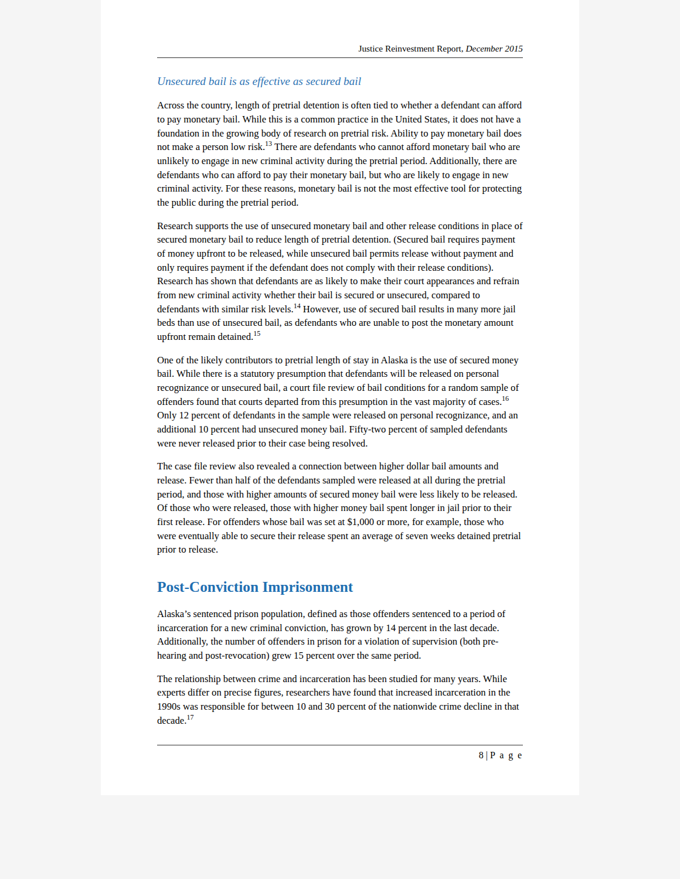Justice Reinvestment Report, December 2015
Unsecured bail is as effective as secured bail
Across the country, length of pretrial detention is often tied to whether a defendant can afford to pay monetary bail. While this is a common practice in the United States, it does not have a foundation in the growing body of research on pretrial risk. Ability to pay monetary bail does not make a person low risk.13 There are defendants who cannot afford monetary bail who are unlikely to engage in new criminal activity during the pretrial period. Additionally, there are defendants who can afford to pay their monetary bail, but who are likely to engage in new criminal activity. For these reasons, monetary bail is not the most effective tool for protecting the public during the pretrial period.
Research supports the use of unsecured monetary bail and other release conditions in place of secured monetary bail to reduce length of pretrial detention. (Secured bail requires payment of money upfront to be released, while unsecured bail permits release without payment and only requires payment if the defendant does not comply with their release conditions). Research has shown that defendants are as likely to make their court appearances and refrain from new criminal activity whether their bail is secured or unsecured, compared to defendants with similar risk levels.14 However, use of secured bail results in many more jail beds than use of unsecured bail, as defendants who are unable to post the monetary amount upfront remain detained.15
One of the likely contributors to pretrial length of stay in Alaska is the use of secured money bail. While there is a statutory presumption that defendants will be released on personal recognizance or unsecured bail, a court file review of bail conditions for a random sample of offenders found that courts departed from this presumption in the vast majority of cases.16 Only 12 percent of defendants in the sample were released on personal recognizance, and an additional 10 percent had unsecured money bail. Fifty-two percent of sampled defendants were never released prior to their case being resolved.
The case file review also revealed a connection between higher dollar bail amounts and release. Fewer than half of the defendants sampled were released at all during the pretrial period, and those with higher amounts of secured money bail were less likely to be released. Of those who were released, those with higher money bail spent longer in jail prior to their first release. For offenders whose bail was set at $1,000 or more, for example, those who were eventually able to secure their release spent an average of seven weeks detained pretrial prior to release.
Post-Conviction Imprisonment
Alaska’s sentenced prison population, defined as those offenders sentenced to a period of incarceration for a new criminal conviction, has grown by 14 percent in the last decade. Additionally, the number of offenders in prison for a violation of supervision (both pre-hearing and post-revocation) grew 15 percent over the same period.
The relationship between crime and incarceration has been studied for many years. While experts differ on precise figures, researchers have found that increased incarceration in the 1990s was responsible for between 10 and 30 percent of the nationwide crime decline in that decade.17
8 | P a g e